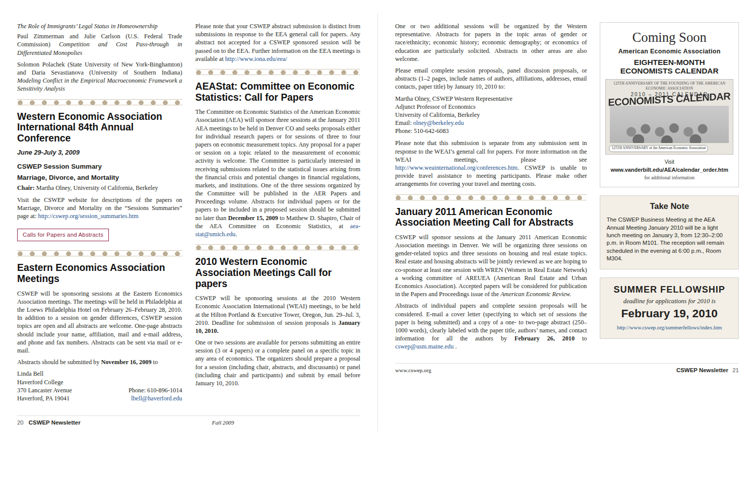The Role of Immigrants’ Legal Status in Homeownership
Paul Zimmerman and Julie Carlson (U.S. Federal Trade Commission) Competition and Cost Pass-through in Differentiated Monopolies
Solomon Polachek (State University of New York-Binghamton) and Daria Sevastianova (University of Southern Indiana) Modeling Conflict in the Empirical Macroeconomic Framework a Sensitivity Analysis
Western Economic Association International 84th Annual Conference
June 29-July 3, 2009
CSWEP Session Summary
Marriage, Divorce, and Mortality
Chair: Martha Olney, University of California, Berkeley
Visit the CSWEP website for descriptions of the papers on Marriage, Divorce and Mortality on the “Sessions Summaries” page at: http://cswep.org/session_summaries.htm
Calls for Papers and Abstracts
Eastern Economics Association Meetings
CSWEP will be sponsoring sessions at the Eastern Economics Association meetings. The meetings will be held in Philadelphia at the Loews Philadelphia Hotel on February 26–February 28, 2010. In addition to a session on gender differences, CSWEP session topics are open and all abstracts are welcome. One-page abstracts should include your name, affiliation, mail and e-mail address, and phone and fax numbers. Abstracts can be sent via mail or e-mail.
Abstracts should be submitted by November 16, 2009 to
Linda Bell
Haverford College
370 Lancaster Avenue Phone: 610-896-1014
Haverford, PA 19041 lbell@haverford.edu
Please note that your CSWEP abstract submission is distinct from submissions in response to the EEA general call for papers. Any abstract not accepted for a CSWEP sponsored session will be passed on to the EEA. Further information on the EEA meetings is available at http://www.iona.edu/eea/
AEAStat: Committee on Economic Statistics: Call for Papers
The Committee on Economic Statistics of the American Economic Association (AEA) will sponsor three sessions at the January 2011 AEA meetings to be held in Denver CO and seeks proposals either for individual research papers or for sessions of three to four papers on economic measurement topics. Any proposal for a paper or session on a topic related to the measurement of economic activity is welcome. The Committee is particularly interested in receiving submissions related to the statistical issues arising from the financial crisis and potential changes in financial regulations, markets, and institutions. One of the three sessions organized by the Committee will be published in the AER Papers and Proceedings volume. Abstracts for individual papers or for the papers to be included in a proposed session should be submitted no later than December 15, 2009 to Matthew D. Shapiro, Chair of the AEA Committee on Economic Statistics, at aea-stat@umich.edu.
2010 Western Economic Association Meetings Call for papers
CSWEP will be sponsoring sessions at the 2010 Western Economic Association International (WEAI) meetings, to be held at the Hilton Portland & Executive Tower, Oregon, Jun. 29–Jul. 3, 2010. Deadline for submission of session proposals is January 10, 2010.
One or two sessions are available for persons submitting an entire session (3 or 4 papers) or a complete panel on a specific topic in any area of economics. The organizers should prepare a proposal for a session (including chair, abstracts, and discussants) or panel (including chair and participants) and submit by email before January 10, 2010.
20 CSWEP Newsletter Fall 2009
One or two additional sessions will be organized by the Western representative. Abstracts for papers in the topic areas of gender or race/ethnicity; economic history; economic demography; or economics of education are particularly solicited. Abstracts in other areas are also welcome.
Please email complete session proposals, panel discussion proposals, or abstracts (1–2 pages, include names of authors, affiliations, addresses, email contacts, paper title) by January 10, 2010 to:
Martha Olney, CSWEP Western Representative
Adjunct Professor of Economics
University of California, Berkeley
Email: olney@berkeley.edu
Phone: 510-642-6083
Please note that this submission is separate from any submission sent in response to the WEAI’s general call for papers. For more information on the WEAI meetings, please see http://www.weainternational.org/conferences.htm. CSWEP is unable to provide travel assistance to meeting participants. Please make other arrangements for covering your travel and meeting costs.
January 2011 American Economic Association Meeting Call for Abstracts
CSWEP will sponsor sessions at the January 2011 American Economic Association meetings in Denver. We will be organizing three sessions on gender-related topics and three sessions on housing and real estate topics. Real estate and housing abstracts will be jointly reviewed as we are hoping to co-sponsor at least one session with WREN (Women in Real Estate Network) a working committee of AREUEA (American Real Estate and Urban Economics Association). Accepted papers will be considered for publication in the Papers and Proceedings issue of the American Economic Review.
Abstracts of individual papers and complete session proposals will be considered. E-mail a cover letter (specifying to which set of sessions the paper is being submitted) and a copy of a one- to two-page abstract (250–1000 words), clearly labeled with the paper title, authors’ names, and contact information for all the authors by February 26, 2010 to cswep@usm.maine.edu .
Coming Soon
American Economic Association
EIGHTEEN-MONTH
ECONOMISTS CALENDAR
125TH ANNIVERSARY OF THE FOUNDING OF THE AMERICAN ECONOMIC ASSOCIATION
2010 – 2011 CALENDAR
ECONOMISTS CALENDAR
125TH ANNIVERSARY of the American Economic Association
Visit
www.vanderbilt.edu/AEA/calendar_order.htm
for additional information
Take Note
The CSWEP Business Meeting at the AEA Annual Meeting January 2010 will be a light lunch meeting on January 3, from 12:30–2:00 p.m. in Room M101. The reception will remain scheduled in the evening at 6:00 p.m., Room M304.
SUMMER FELLOWSHIP
deadline for applications for 2010 is
February 19, 2010
http://www.cswep.org/summerfellows/index.htm
www.cswep.org CSWEP Newsletter 21